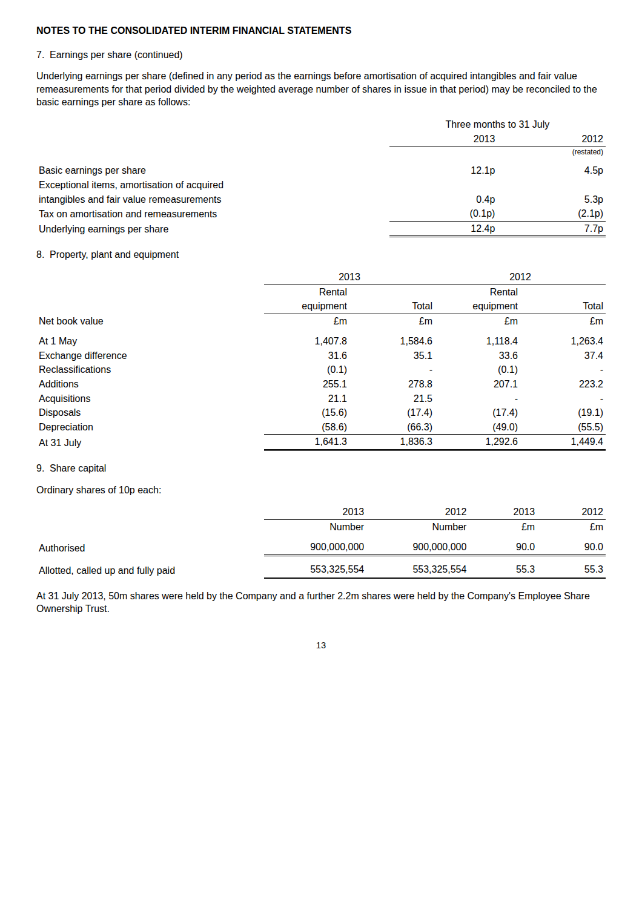NOTES TO THE CONSOLIDATED INTERIM FINANCIAL STATEMENTS
7. Earnings per share (continued)
Underlying earnings per share (defined in any period as the earnings before amortisation of acquired intangibles and fair value remeasurements for that period divided by the weighted average number of shares in issue in that period) may be reconciled to the basic earnings per share as follows:
| | Three months to 31 July |
| | 2013 | 2012 |
| | | (restated) |
| Basic earnings per share | 12.1p | 4.5p |
| Exceptional items, amortisation of acquired | | |
| intangibles and fair value remeasurements | 0.4p | 5.3p |
| Tax on amortisation and remeasurements | (0.1p) | (2.1p) |
| Underlying earnings per share | 12.4p | 7.7p |
8. Property, plant and equipment
| | 2013 | 2012 |
| | Rental | | Rental | |
| | equipment | Total | equipment | Total |
| Net book value | £m | £m | £m | £m |
| At 1 May | 1,407.8 | 1,584.6 | 1,118.4 | 1,263.4 |
| Exchange difference | 31.6 | 35.1 | 33.6 | 37.4 |
| Reclassifications | (0.1) | - | (0.1) | - |
| Additions | 255.1 | 278.8 | 207.1 | 223.2 |
| Acquisitions | 21.1 | 21.5 | - | - |
| Disposals | (15.6) | (17.4) | (17.4) | (19.1) |
| Depreciation | (58.6) | (66.3) | (49.0) | (55.5) |
| At 31 July | 1,641.3 | 1,836.3 | 1,292.6 | 1,449.4 |
9. Share capital
Ordinary shares of 10p each:
| | 2013 | 2012 | 2013 | 2012 |
| | Number | Number | £m | £m |
| Authorised | 900,000,000 | 900,000,000 | 90.0 | 90.0 |
| Allotted, called up and fully paid | 553,325,554 | 553,325,554 | 55.3 | 55.3 |
At 31 July 2013, 50m shares were held by the Company and a further 2.2m shares were held by the Company's Employee Share Ownership Trust.
13